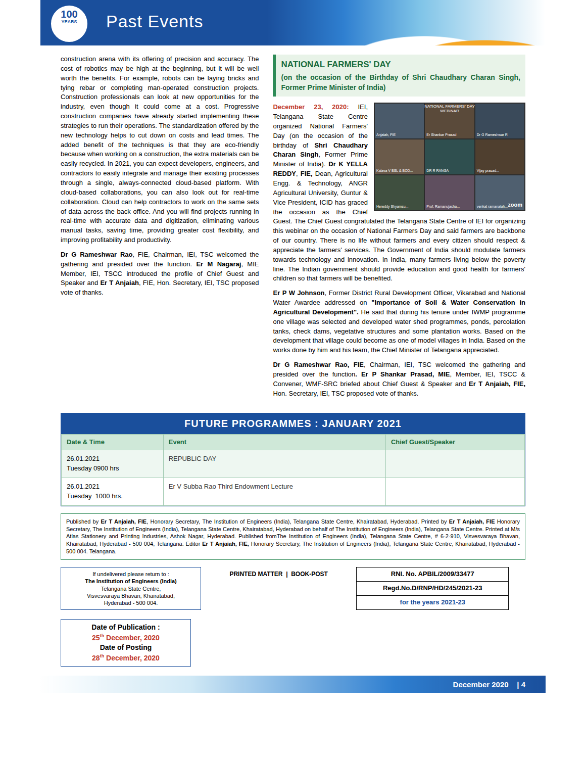100 YEARS
Past Events
construction arena with its offering of precision and accuracy. The cost of robotics may be high at the beginning, but it will be well worth the benefits. For example, robots can be laying bricks and tying rebar or completing man-operated construction projects. Construction professionals can look at new opportunities for the industry, even though it could come at a cost. Progressive construction companies have already started implementing these strategies to run their operations. The standardization offered by the new technology helps to cut down on costs and lead times. The added benefit of the techniques is that they are eco-friendly because when working on a construction, the extra materials can be easily recycled. In 2021, you can expect developers, engineers, and contractors to easily integrate and manage their existing processes through a single, always-connected cloud-based platform. With cloud-based collaborations, you can also look out for real-time collaboration. Cloud can help contractors to work on the same sets of data across the back office. And you will find projects running in real-time with accurate data and digitization, eliminating various manual tasks, saving time, providing greater cost flexibility, and improving profitability and productivity.
Dr G Rameshwar Rao, FIE, Chairman, IEI, TSC welcomed the gathering and presided over the function. Er M Nagaraj, MIE Member, IEI, TSCC introduced the profile of Chief Guest and Speaker and Er T Anjaiah, FIE, Hon. Secretary, IEI, TSC proposed vote of thanks.
NATIONAL FARMERS' DAY
(on the occasion of the Birthday of Shri Chaudhary Charan Singh, Former Prime Minister of India)
Anjaiah, FIE
Er Shankar Prasad
Dr G Rameshwar R
Kalava V BSL & BOD...
DR R RANGA
Vijay prasad...
Hereddy Shyamsu...
Prof. Ramanujacha...
venkat ramanaiah...
NATIONAL FARMERS' DAY
WEBINAR
zoom
December 23, 2020: IEI, Telangana State Centre organized National Farmers' Day (on the occasion of the birthday of Shri Chaudhary Charan Singh, Former Prime Minister of India). Dr K YELLA REDDY, FIE, Dean, Agricultural Engg. & Technology, ANGR Agricultural University, Guntur & Vice President, ICID has graced the occasion as the Chief Guest. The Chief Guest congratulated the Telangana State Centre of IEI for organizing this webinar on the occasion of National Farmers Day and said farmers are backbone of our country. There is no life without farmers and every citizen should respect & appreciate the farmers' services. The Government of India should modulate farmers towards technology and innovation. In India, many farmers living below the poverty line. The Indian government should provide education and good health for farmers' children so that farmers will be benefited.
Er P W Johnson, Former District Rural Development Officer, Vikarabad and National Water Awardee addressed on "Importance of Soil & Water Conservation in Agricultural Development". He said that during his tenure under IWMP programme one village was selected and developed water shed programmes, ponds, percolation tanks, check dams, vegetative structures and some plantation works. Based on the development that village could become as one of model villages in India. Based on the works done by him and his team, the Chief Minister of Telangana appreciated.
Dr G Rameshwar Rao, FIE, Chairman, IEI, TSC welcomed the gathering and presided over the function. Er P Shankar Prasad, MIE, Member, IEI, TSCC & Convener, WMF-SRC briefed about Chief Guest & Speaker and Er T Anjaiah, FIE, Hon. Secretary, IEI, TSC proposed vote of thanks.
FUTURE PROGRAMMES : JANUARY 2021
| Date & Time | Event | Chief Guest/Speaker |
| --- | --- | --- |
| 26.01.2021 Tuesday 0900 hrs | REPUBLIC DAY | |
| 26.01.2021 Tuesday 1000 hrs. | Er V Subba Rao Third Endowment Lecture | |
Published by Er T Anjaiah, FIE, Honorary Secretary, The Institution of Engineers (India), Telangana State Centre, Khairatabad, Hyderabad. Printed by Er T Anjaiah, FIE Honorary Secretary, The Institution of Engineers (India), Telangana State Centre, Khairatabad, Hyderabad on behalf of The Institution of Engineers (India), Telangana State Centre. Printed at M/s Atlas Stationery and Printing Industries, Ashok Nagar, Hyderabad. Published fromThe Institution of Engineers (India), Telangana State Centre, # 6-2-910, Visvesvaraya Bhavan, Khairatabad, Hyderabad - 500 004, Telangana. Editor Er T Anjaiah, FIE, Honorary Secretary, The Institution of Engineers (India), Telangana State Centre, Khairatabad, Hyderabad - 500 004. Telangana.
If undelivered please return to :
The Institution of Engineers (India)
Telangana State Centre,
Visvesvaraya Bhavan, Khairatabad,
Hyderabad - 500 004.
PRINTED MATTER | BOOK-POST
RNI. No. APBIL/2009/33477
Regd.No.D/RNP/HD/245/2021-23
for the years 2021-23
Date of Publication :
25th December, 2020
Date of Posting
28th December, 2020
December 2020 | 4